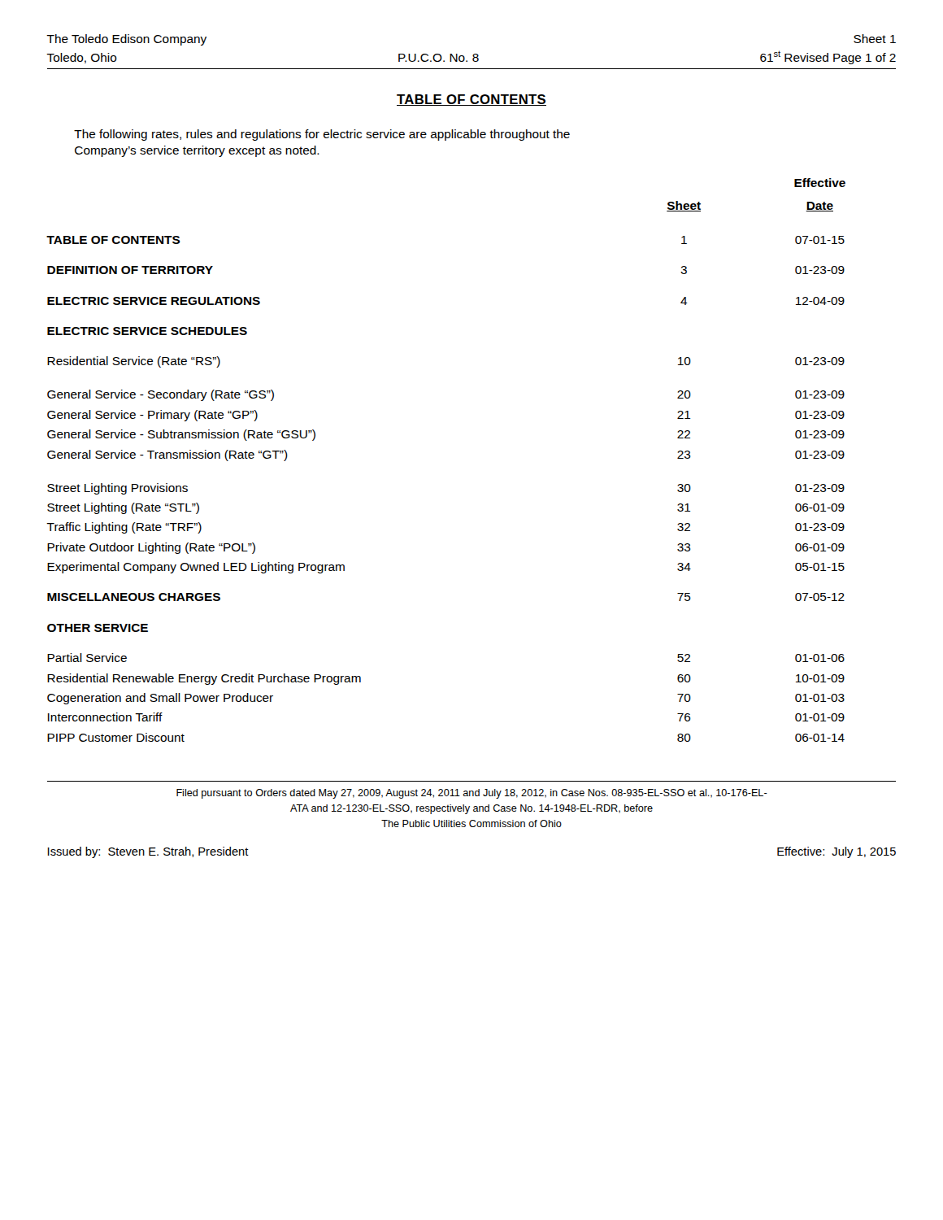The Toledo Edison Company Sheet 1
Toledo, Ohio P.U.C.O. No. 8 61st Revised Page 1 of 2
TABLE OF CONTENTS
The following rates, rules and regulations for electric service are applicable throughout the Company’s service territory except as noted.
| | | Effective |
| --- | --- | --- |
| | Sheet | Date |
| TABLE OF CONTENTS | 1 | 07-01-15 |
| DEFINITION OF TERRITORY | 3 | 01-23-09 |
| ELECTRIC SERVICE REGULATIONS | 4 | 12-04-09 |
| ELECTRIC SERVICE SCHEDULES | | |
| Residential Service (Rate “RS”) | 10 | 01-23-09 |
| General Service - Secondary (Rate “GS”) | 20 | 01-23-09 |
| General Service - Primary (Rate “GP”) | 21 | 01-23-09 |
| General Service - Subtransmission (Rate “GSU”) | 22 | 01-23-09 |
| General Service - Transmission (Rate “GT”) | 23 | 01-23-09 |
| Street Lighting Provisions | 30 | 01-23-09 |
| Street Lighting (Rate “STL”) | 31 | 06-01-09 |
| Traffic Lighting (Rate “TRF”) | 32 | 01-23-09 |
| Private Outdoor Lighting (Rate “POL”) | 33 | 06-01-09 |
| Experimental Company Owned LED Lighting Program | 34 | 05-01-15 |
| MISCELLANEOUS CHARGES | 75 | 07-05-12 |
| OTHER SERVICE | | |
| Partial Service | 52 | 01-01-06 |
| Residential Renewable Energy Credit Purchase Program | 60 | 10-01-09 |
| Cogeneration and Small Power Producer | 70 | 01-01-03 |
| Interconnection Tariff | 76 | 01-01-09 |
| PIPP Customer Discount | 80 | 06-01-14 |
Filed pursuant to Orders dated May 27, 2009, August 24, 2011 and July 18, 2012, in Case Nos. 08-935-EL-SSO et al., 10-176-EL-
ATA and 12-1230-EL-SSO, respectively and Case No. 14-1948-EL-RDR, before
The Public Utilities Commission of Ohio
Issued by: Steven E. Strah, President Effective: July 1, 2015